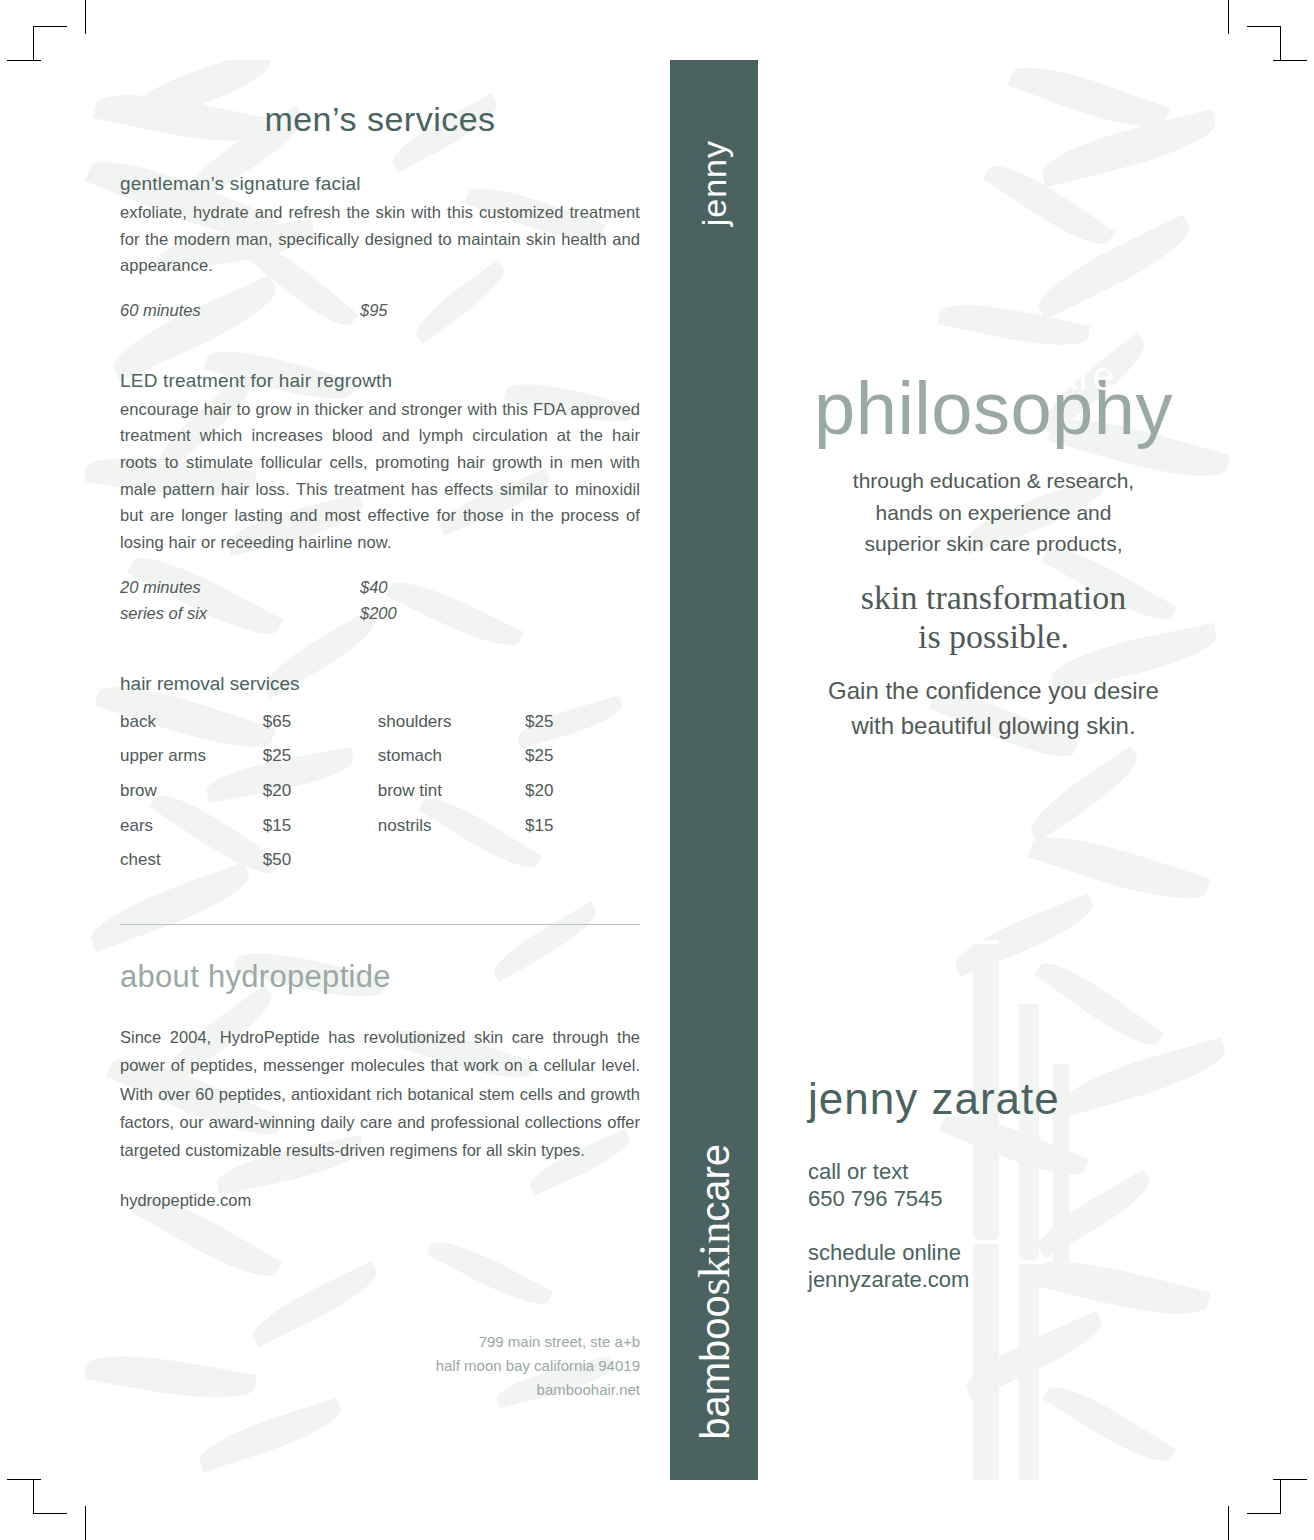men’s services
gentleman’s signature facial
exfoliate, hydrate and refresh the skin with this customized treatment for the modern man, specifically designed to maintain skin health and appearance.
60 minutes$95
LED treatment for hair regrowth
encourage hair to grow in thicker and stronger with this FDA approved treatment which increases blood and lymph circulation at the hair roots to stimulate follicular cells, promoting hair growth in men with male pattern hair loss. This treatment has effects similar to minoxidil but are longer lasting and most effective for those in the process of losing hair or receeding hairline now.
20 minutes$40
series of six$200
hair removal services
| back | $65 | shoulders | $25 |
| upper arms | $25 | stomach | $25 |
| brow | $20 | brow tint | $20 |
| ears | $15 | nostrils | $15 |
| chest | $50 | | |
about hydropeptide
Since 2004, HydroPeptide has revolutionized skin care through the power of peptides, messenger molecules that work on a cellular level. With over 60 peptides, antioxidant rich botanical stem cells and growth factors, our award-winning daily care and professional collections offer targeted customizable results-driven regimens for all skin types.
hydropeptide.com
799 main street, ste a+b
half moon bay california 94019
bamboohair.net
jenny bambooskincare
skincare philosophy
through education & research,
hands on experience and
superior skin care products,
skin transformation
is possible.
Gain the confidence you desire
with beautiful glowing skin.
jenny zarate
call or text
650 796 7545
schedule online
jennyzarate.com